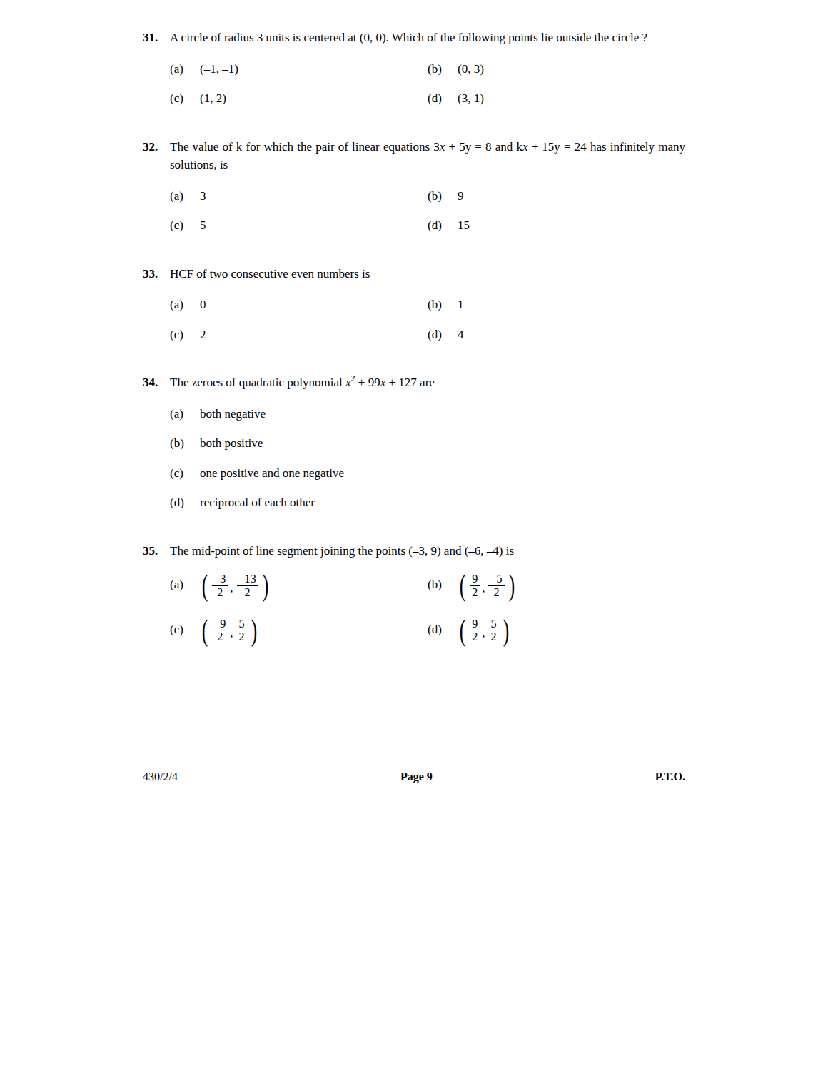31.
A circle of radius 3 units is centered at (0, 0). Which of the following points lie outside the circle ?
(a)(–1, –1)
(b)(0, 3)
(c)(1, 2)
(d)(3, 1)
32.
The value of k for which the pair of linear equations 3x + 5y = 8 and kx + 15y = 24 has infinitely many solutions, is
(a) 3
(b) 9
(c) 5
(d) 15
33.
HCF of two consecutive even numbers is
(a) 0
(b) 1
(c) 2
(d) 4
34.
The zeroes of quadratic polynomial x2 + 99x + 127 are
(a) both negative
(b) both positive
(c) one positive and one negative
(d) reciprocal of each other
35.
The mid-point of line segment joining the points (–3, 9) and (–6, –4) is
(a) ( –32 , –132 )
(b) ( 92 , –52 )
(c) ( –92 , 52 )
(d) ( 92 , 52 )
430/2/4
Page 9
P.T.O.